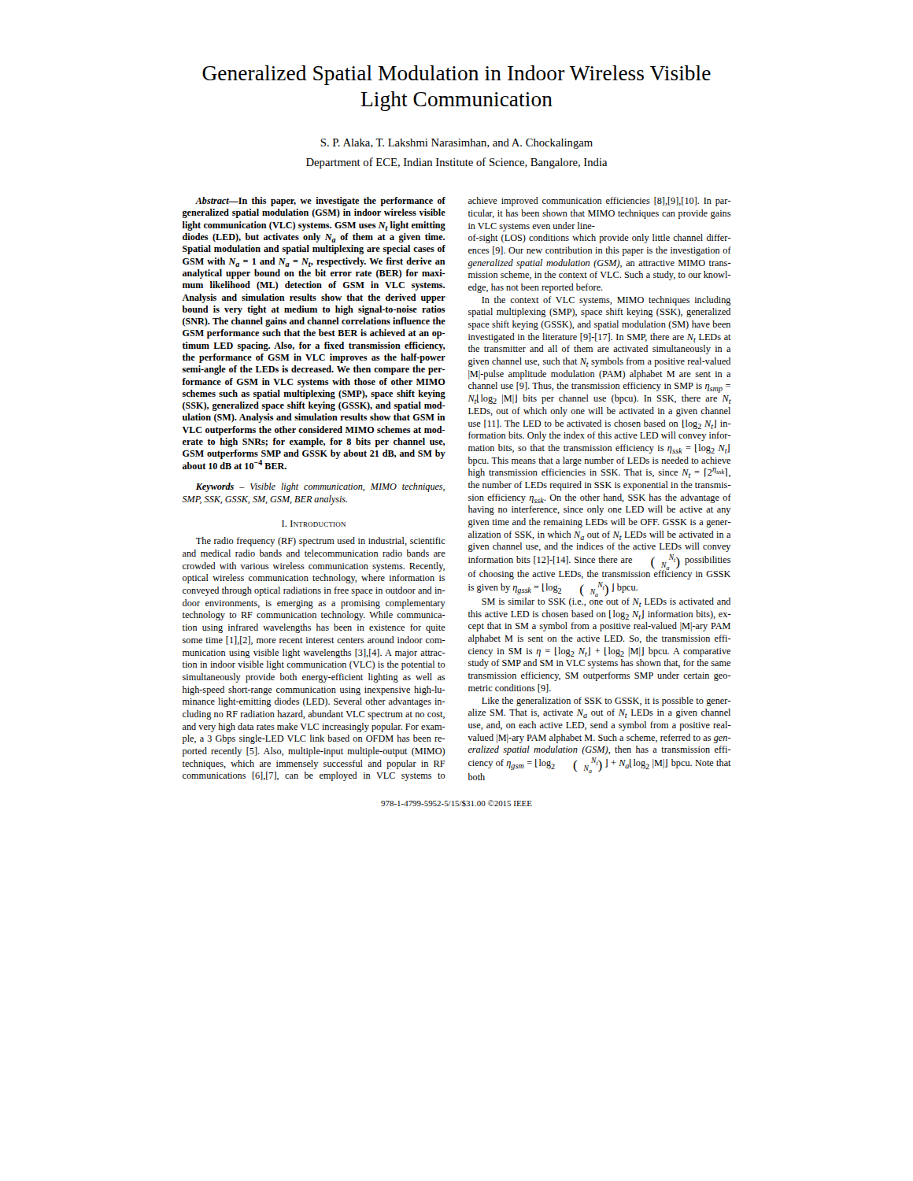Generalized Spatial Modulation in Indoor Wireless Visible
Light Communication
S. P. Alaka, T. Lakshmi Narasimhan, and A. Chockalingam
Department of ECE, Indian Institute of Science, Bangalore, India
Abstract—In this paper, we investigate the performance of generalized spatial modulation (GSM) in indoor wireless visible light communication (VLC) systems. GSM uses Nt light emitting diodes (LED), but activates only Na of them at a given time. Spatial modulation and spatial multiplexing are special cases of GSM with Na = 1 and Na = Nt, respectively. We first derive an analytical upper bound on the bit error rate (BER) for maximum likelihood (ML) detection of GSM in VLC systems. Analysis and simulation results show that the derived upper bound is very tight at medium to high signal-to-noise ratios (SNR). The channel gains and channel correlations influence the GSM performance such that the best BER is achieved at an optimum LED spacing. Also, for a fixed transmission efficiency, the performance of GSM in VLC improves as the half-power semi-angle of the LEDs is decreased. We then compare the performance of GSM in VLC systems with those of other MIMO schemes such as spatial multiplexing (SMP), space shift keying (SSK), generalized space shift keying (GSSK), and spatial modulation (SM). Analysis and simulation results show that GSM in VLC outperforms the other considered MIMO schemes at moderate to high SNRs; for example, for 8 bits per channel use, GSM outperforms SMP and GSSK by about 21 dB, and SM by about 10 dB at 10−4 BER.
Keywords – Visible light communication, MIMO techniques, SMP, SSK, GSSK, SM, GSM, BER analysis.
I. Introduction
The radio frequency (RF) spectrum used in industrial, scientific and medical radio bands and telecommunication radio bands are crowded with various wireless communication systems. Recently, optical wireless communication technology, where information is conveyed through optical radiations in free space in outdoor and indoor environments, is emerging as a promising complementary technology to RF communication technology. While communication using infrared wavelengths has been in existence for quite some time [1],[2], more recent interest centers around indoor communication using visible light wavelengths [3],[4]. A major attraction in indoor visible light communication (VLC) is the potential to simultaneously provide both energy-efficient lighting as well as high-speed short-range communication using inexpensive high-luminance light-emitting diodes (LED). Several other advantages including no RF radiation hazard, abundant VLC spectrum at no cost, and very high data rates make VLC increasingly popular. For example, a 3 Gbps single-LED VLC link based on OFDM has been reported recently [5]. Also, multiple-input multiple-output (MIMO) techniques, which are immensely successful and popular in RF communications [6],[7], can be employed in VLC systems to achieve improved communication efficiencies [8],[9],[10]. In particular, it has been shown that MIMO techniques can provide gains in VLC systems even under line-
of-sight (LOS) conditions which provide only little channel differences [9]. Our new contribution in this paper is the investigation of generalized spatial modulation (GSM), an attractive MIMO transmission scheme, in the context of VLC. Such a study, to our knowledge, has not been reported before.
In the context of VLC systems, MIMO techniques including spatial multiplexing (SMP), space shift keying (SSK), generalized space shift keying (GSSK), and spatial modulation (SM) have been investigated in the literature [9]-[17]. In SMP, there are Nt LEDs at the transmitter and all of them are activated simultaneously in a given channel use, such that Nt symbols from a positive real-valued |M|-pulse amplitude modulation (PAM) alphabet M are sent in a channel use [9]. Thus, the transmission efficiency in SMP is ηsmp = Nt⌊log2 |M|⌋ bits per channel use (bpcu). In SSK, there are Nt LEDs, out of which only one will be activated in a given channel use [11]. The LED to be activated is chosen based on ⌊log2 Nt⌋ information bits. Only the index of this active LED will convey information bits, so that the transmission efficiency is ηssk = ⌊log2 Nt⌋ bpcu. This means that a large number of LEDs is needed to achieve high transmission efficiencies in SSK. That is, since Nt = ⌈2ηssk⌉, the number of LEDs required in SSK is exponential in the transmission efficiency ηssk. On the other hand, SSK has the advantage of having no interference, since only one LED will be active at any given time and the remaining LEDs will be OFF. GSSK is a generalization of SSK, in which Na out of Nt LEDs will be activated in a given channel use, and the indices of the active LEDs will convey information bits [12]-[14]. Since there are (Nt
Na) possibilities of choosing the active LEDs, the transmission efficiency in GSSK is given by ηgssk = ⌊log2 (Nt
Na)⌋ bpcu.
SM is similar to SSK (i.e., one out of Nt LEDs is activated and this active LED is chosen based on ⌊log2 Nt⌋ information bits), except that in SM a symbol from a positive real-valued |M|-ary PAM alphabet M is sent on the active LED. So, the transmission efficiency in SM is η = ⌊log2 Nt⌋ + ⌊log2 |M|⌋ bpcu. A comparative study of SMP and SM in VLC systems has shown that, for the same transmission efficiency, SM outperforms SMP under certain geometric conditions [9].
Like the generalization of SSK to GSSK, it is possible to generalize SM. That is, activate Na out of Nt LEDs in a given channel use, and, on each active LED, send a symbol from a positive real-valued |M|-ary PAM alphabet M. Such a scheme, referred to as generalized spatial modulation (GSM), then has a transmission efficiency of ηgsm = ⌊log2 (Nt
Na)⌋ + Na⌊log2 |M|⌋ bpcu. Note that both
978-1-4799-5952-5/15/$31.00 ©2015 IEEE